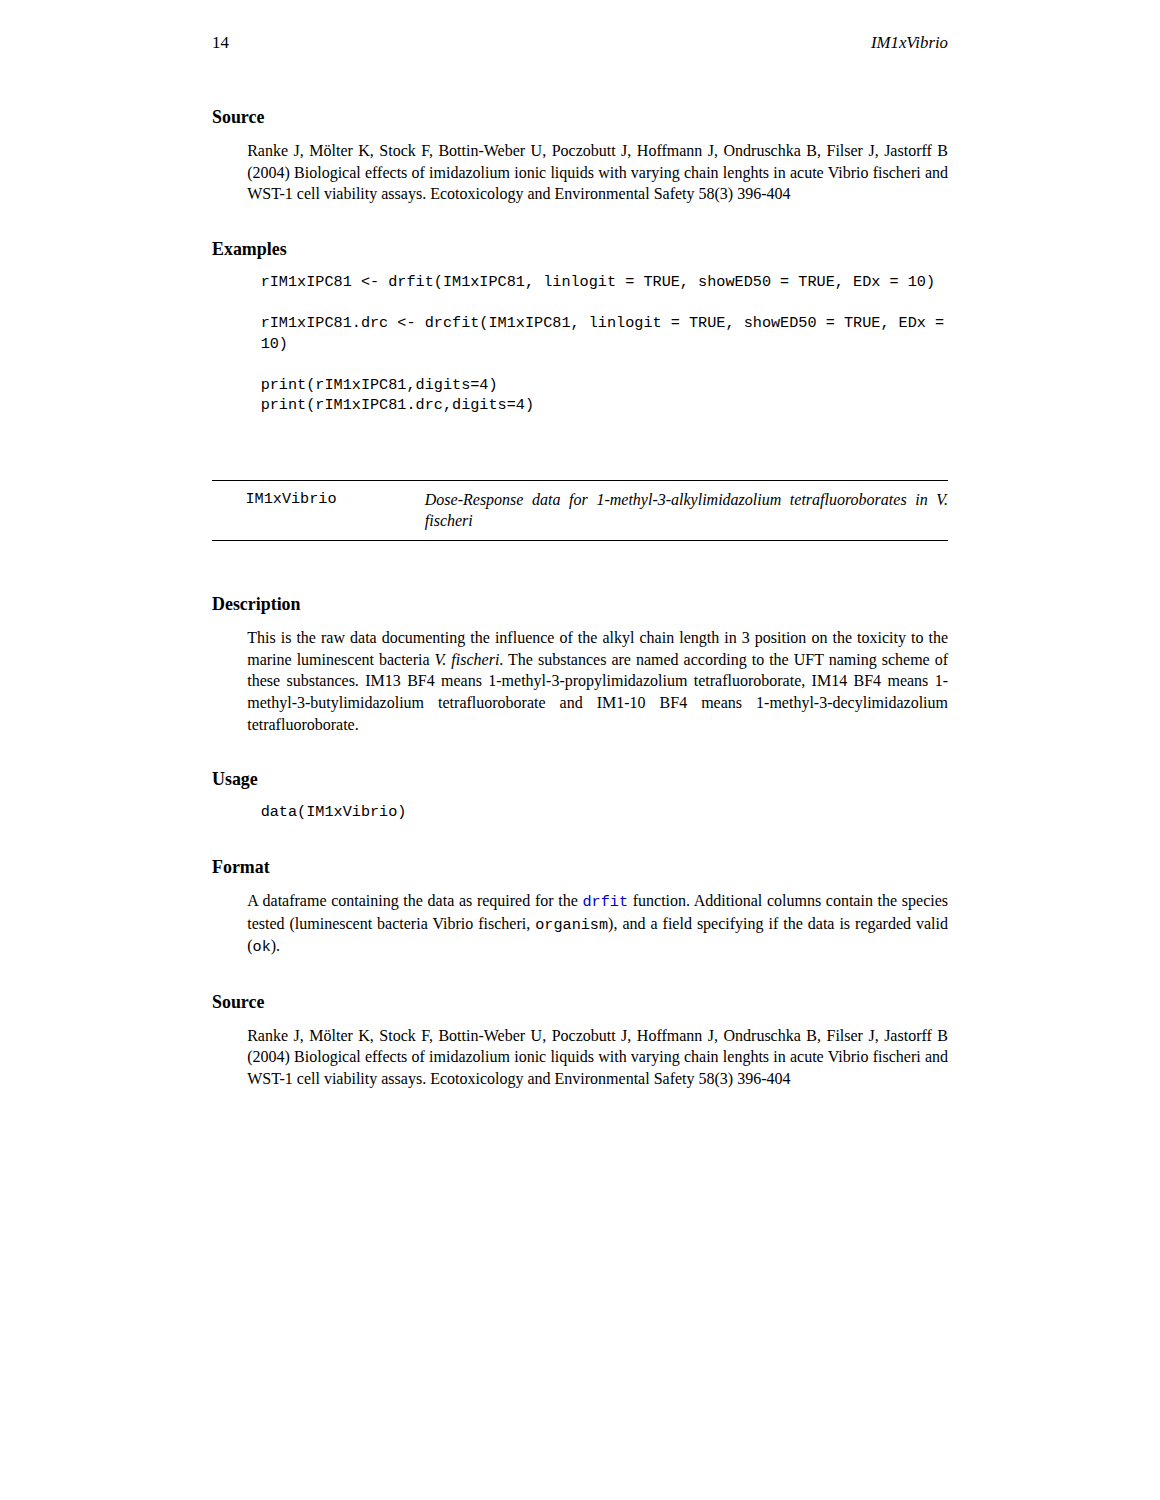14 IM1xVibrio
Source
Ranke J, Mölter K, Stock F, Bottin-Weber U, Poczobutt J, Hoffmann J, Ondruschka B, Filser J, Jastorff B (2004) Biological effects of imidazolium ionic liquids with varying chain lenghts in acute Vibrio fischeri and WST-1 cell viability assays. Ecotoxicology and Environmental Safety 58(3) 396-404
Examples
rIM1xIPC81 <- drfit(IM1xIPC81, linlogit = TRUE, showED50 = TRUE, EDx = 10)

rIM1xIPC81.drc <- drcfit(IM1xIPC81, linlogit = TRUE, showED50 = TRUE, EDx = 10)

print(rIM1xIPC81,digits=4)
print(rIM1xIPC81.drc,digits=4)
IM1xVibrio
Dose-Response data for 1-methyl-3-alkylimidazolium tetrafluoroborates in V. fischeri
Description
This is the raw data documenting the influence of the alkyl chain length in 3 position on the toxicity to the marine luminescent bacteria V. fischeri. The substances are named according to the UFT naming scheme of these substances. IM13 BF4 means 1-methyl-3-propylimidazolium tetrafluoroborate, IM14 BF4 means 1-methyl-3-butylimidazolium tetrafluoroborate and IM1-10 BF4 means 1-methyl-3-decylimidazolium tetrafluoroborate.
Usage
data(IM1xVibrio)
Format
A dataframe containing the data as required for the drfit function. Additional columns contain the species tested (luminescent bacteria Vibrio fischeri, organism), and a field specifying if the data is regarded valid (ok).
Source
Ranke J, Mölter K, Stock F, Bottin-Weber U, Poczobutt J, Hoffmann J, Ondruschka B, Filser J, Jastorff B (2004) Biological effects of imidazolium ionic liquids with varying chain lenghts in acute Vibrio fischeri and WST-1 cell viability assays. Ecotoxicology and Environmental Safety 58(3) 396-404